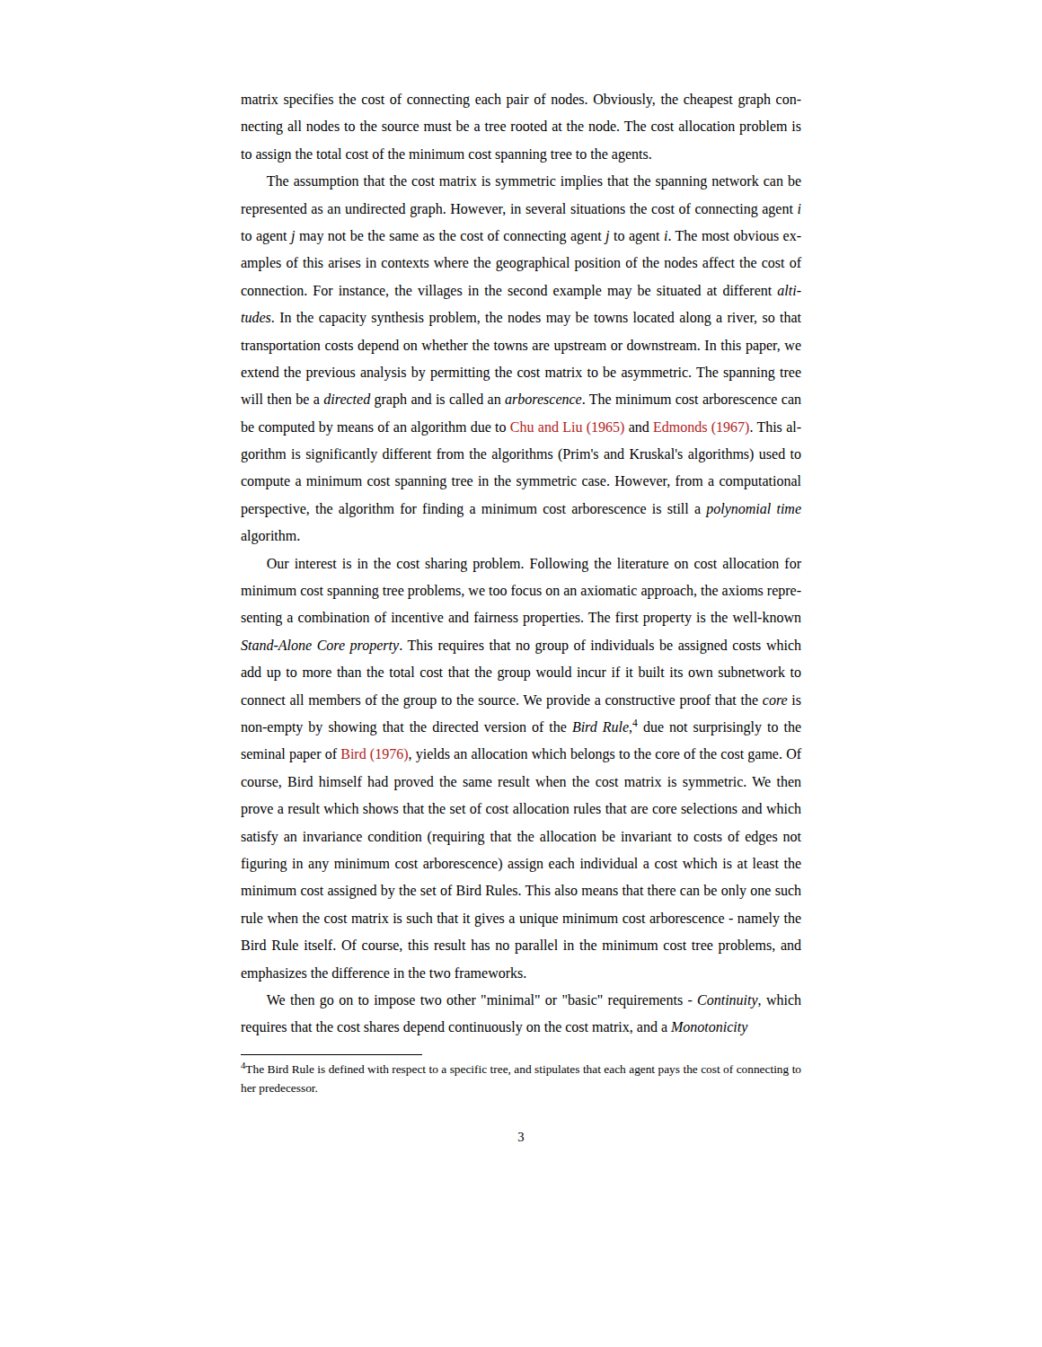matrix specifies the cost of connecting each pair of nodes. Obviously, the cheapest graph connecting all nodes to the source must be a tree rooted at the node. The cost allocation problem is to assign the total cost of the minimum cost spanning tree to the agents.
The assumption that the cost matrix is symmetric implies that the spanning network can be represented as an undirected graph. However, in several situations the cost of connecting agent i to agent j may not be the same as the cost of connecting agent j to agent i. The most obvious examples of this arises in contexts where the geographical position of the nodes affect the cost of connection. For instance, the villages in the second example may be situated at different altitudes. In the capacity synthesis problem, the nodes may be towns located along a river, so that transportation costs depend on whether the towns are upstream or downstream. In this paper, we extend the previous analysis by permitting the cost matrix to be asymmetric. The spanning tree will then be a directed graph and is called an arborescence. The minimum cost arborescence can be computed by means of an algorithm due to Chu and Liu (1965) and Edmonds (1967). This algorithm is significantly different from the algorithms (Prim's and Kruskal's algorithms) used to compute a minimum cost spanning tree in the symmetric case. However, from a computational perspective, the algorithm for finding a minimum cost arborescence is still a polynomial time algorithm.
Our interest is in the cost sharing problem. Following the literature on cost allocation for minimum cost spanning tree problems, we too focus on an axiomatic approach, the axioms representing a combination of incentive and fairness properties. The first property is the well-known Stand-Alone Core property. This requires that no group of individuals be assigned costs which add up to more than the total cost that the group would incur if it built its own subnetwork to connect all members of the group to the source. We provide a constructive proof that the core is non-empty by showing that the directed version of the Bird Rule,4 due not surprisingly to the seminal paper of Bird (1976), yields an allocation which belongs to the core of the cost game. Of course, Bird himself had proved the same result when the cost matrix is symmetric. We then prove a result which shows that the set of cost allocation rules that are core selections and which satisfy an invariance condition (requiring that the allocation be invariant to costs of edges not figuring in any minimum cost arborescence) assign each individual a cost which is at least the minimum cost assigned by the set of Bird Rules. This also means that there can be only one such rule when the cost matrix is such that it gives a unique minimum cost arborescence - namely the Bird Rule itself. Of course, this result has no parallel in the minimum cost tree problems, and emphasizes the difference in the two frameworks.
We then go on to impose two other "minimal" or "basic" requirements - Continuity, which requires that the cost shares depend continuously on the cost matrix, and a Monotonicity
4The Bird Rule is defined with respect to a specific tree, and stipulates that each agent pays the cost of connecting to her predecessor.
3